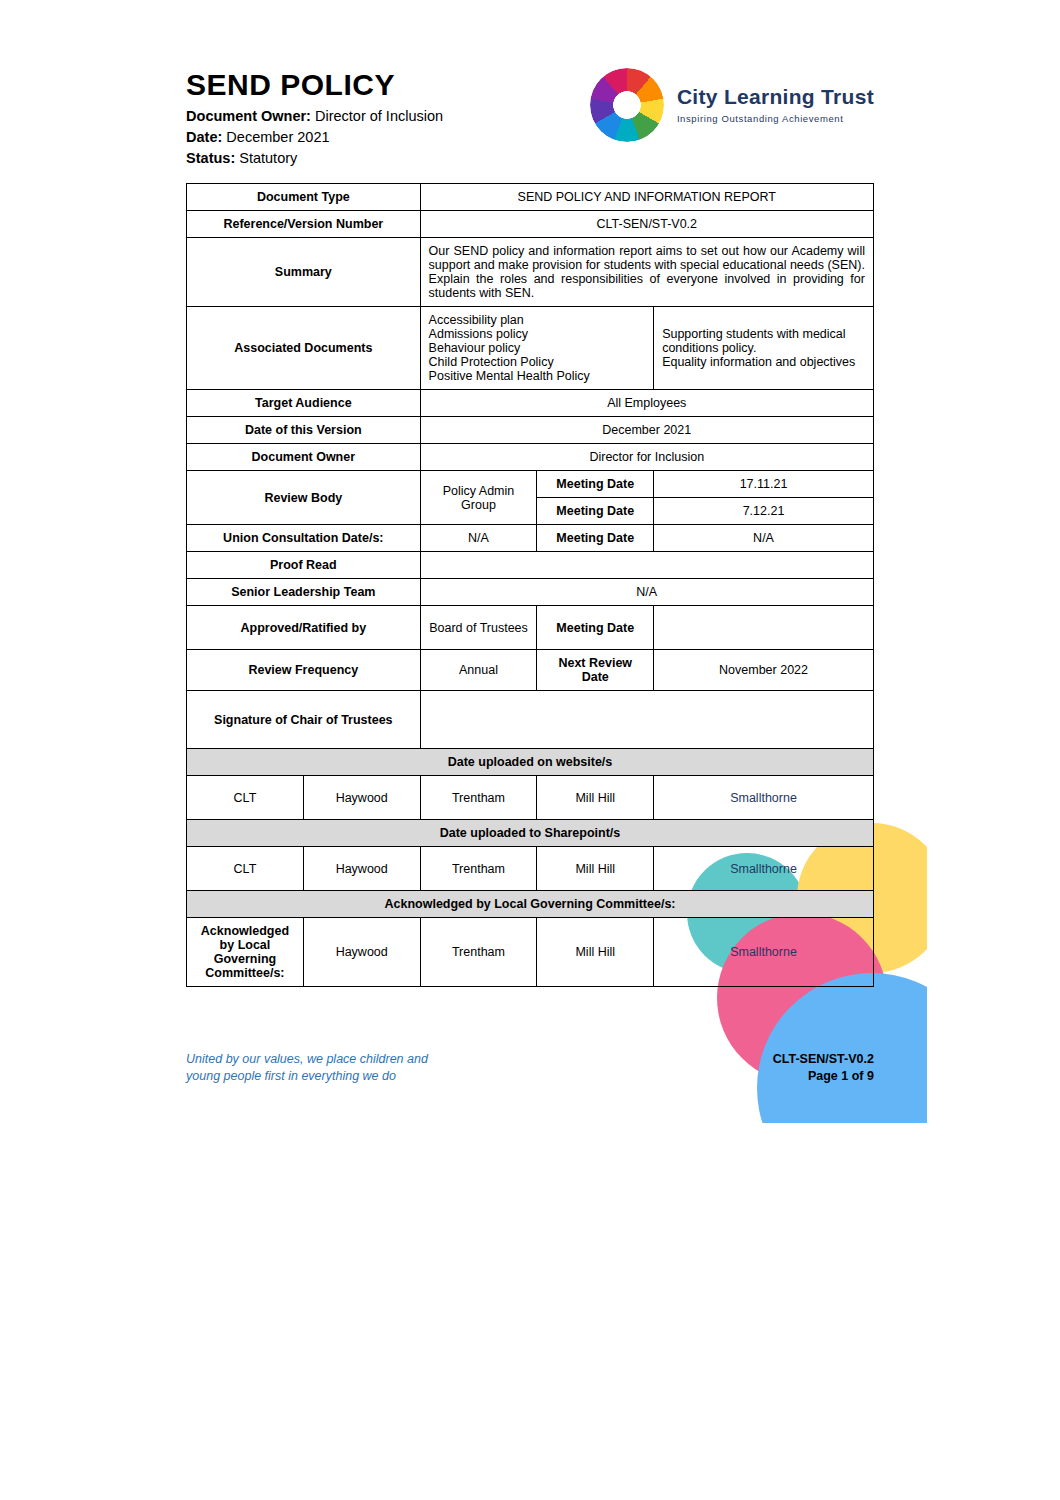SEND POLICY
Document Owner: Director of Inclusion
Date: December 2021
Status: Statutory
City Learning Trust
Inspiring Outstanding Achievement
| Document Type | SEND POLICY AND INFORMATION REPORT |
| Reference/Version Number | CLT-SEN/ST-V0.2 |
| Summary | Our SEND policy and information report aims to set out how our Academy will support and make provision for students with special educational needs (SEN). Explain the roles and responsibilities of everyone involved in providing for students with SEN. |
| Associated Documents | Accessibility plan Admissions policy Behaviour policy Child Protection Policy Positive Mental Health Policy | Supporting students with medical conditions policy. Equality information and objectives |
| Target Audience | All Employees |
| Date of this Version | December 2021 |
| Document Owner | Director for Inclusion |
| Review Body | Policy Admin Group | Meeting Date | 17.11.21 |
| Meeting Date | 7.12.21 |
| Union Consultation Date/s: | N/A | Meeting Date | N/A |
| Proof Read | |
| Senior Leadership Team | N/A |
| Approved/Ratified by | Board of Trustees | Meeting Date | |
| Review Frequency | Annual | Next Review Date | November 2022 |
| Signature of Chair of Trustees | |
| Date uploaded on website/s |
| CLT | Haywood | Trentham | Mill Hill | Smallthorne |
| Date uploaded to Sharepoint/s |
| CLT | Haywood | Trentham | Mill Hill | Smallthorne |
| Acknowledged by Local Governing Committee/s: |
| Acknowledged by Local Governing Committee/s: | Haywood | Trentham | Mill Hill | Smallthorne |
United by our values, we place children and
young people first in everything we do
CLT-SEN/ST-V0.2
Page 1 of 9